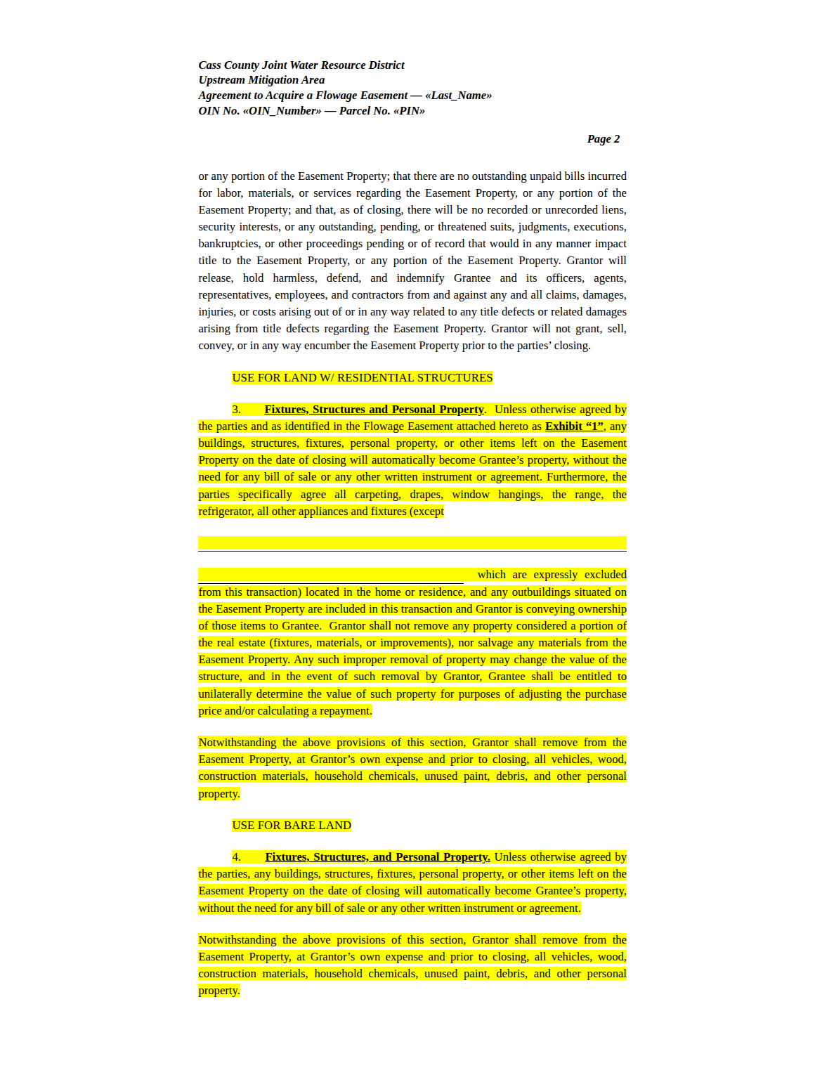Cass County Joint Water Resource District
Upstream Mitigation Area
Agreement to Acquire a Flowage Easement — «Last_Name»
OIN No. «OIN_Number» — Parcel No. «PIN»
Page 2
or any portion of the Easement Property; that there are no outstanding unpaid bills incurred for labor, materials, or services regarding the Easement Property, or any portion of the Easement Property; and that, as of closing, there will be no recorded or unrecorded liens, security interests, or any outstanding, pending, or threatened suits, judgments, executions, bankruptcies, or other proceedings pending or of record that would in any manner impact title to the Easement Property, or any portion of the Easement Property. Grantor will release, hold harmless, defend, and indemnify Grantee and its officers, agents, representatives, employees, and contractors from and against any and all claims, damages, injuries, or costs arising out of or in any way related to any title defects or related damages arising from title defects regarding the Easement Property. Grantor will not grant, sell, convey, or in any way encumber the Easement Property prior to the parties’ closing.
USE FOR LAND W/ RESIDENTIAL STRUCTURES
3. Fixtures, Structures and Personal Property. Unless otherwise agreed by the parties and as identified in the Flowage Easement attached hereto as Exhibit “1”, any buildings, structures, fixtures, personal property, or other items left on the Easement Property on the date of closing will automatically become Grantee’s property, without the need for any bill of sale or any other written instrument or agreement. Furthermore, the parties specifically agree all carpeting, drapes, window hangings, the range, the refrigerator, all other appliances and fixtures (except
which are expressly excluded from this transaction) located in the home or residence, and any outbuildings situated on the Easement Property are included in this transaction and Grantor is conveying ownership of those items to Grantee. Grantor shall not remove any property considered a portion of the real estate (fixtures, materials, or improvements), nor salvage any materials from the Easement Property. Any such improper removal of property may change the value of the structure, and in the event of such removal by Grantor, Grantee shall be entitled to unilaterally determine the value of such property for purposes of adjusting the purchase price and/or calculating a repayment.
Notwithstanding the above provisions of this section, Grantor shall remove from the Easement Property, at Grantor’s own expense and prior to closing, all vehicles, wood, construction materials, household chemicals, unused paint, debris, and other personal property.
USE FOR BARE LAND
4. Fixtures, Structures, and Personal Property. Unless otherwise agreed by the parties, any buildings, structures, fixtures, personal property, or other items left on the Easement Property on the date of closing will automatically become Grantee’s property, without the need for any bill of sale or any other written instrument or agreement.
Notwithstanding the above provisions of this section, Grantor shall remove from the Easement Property, at Grantor’s own expense and prior to closing, all vehicles, wood, construction materials, household chemicals, unused paint, debris, and other personal property.